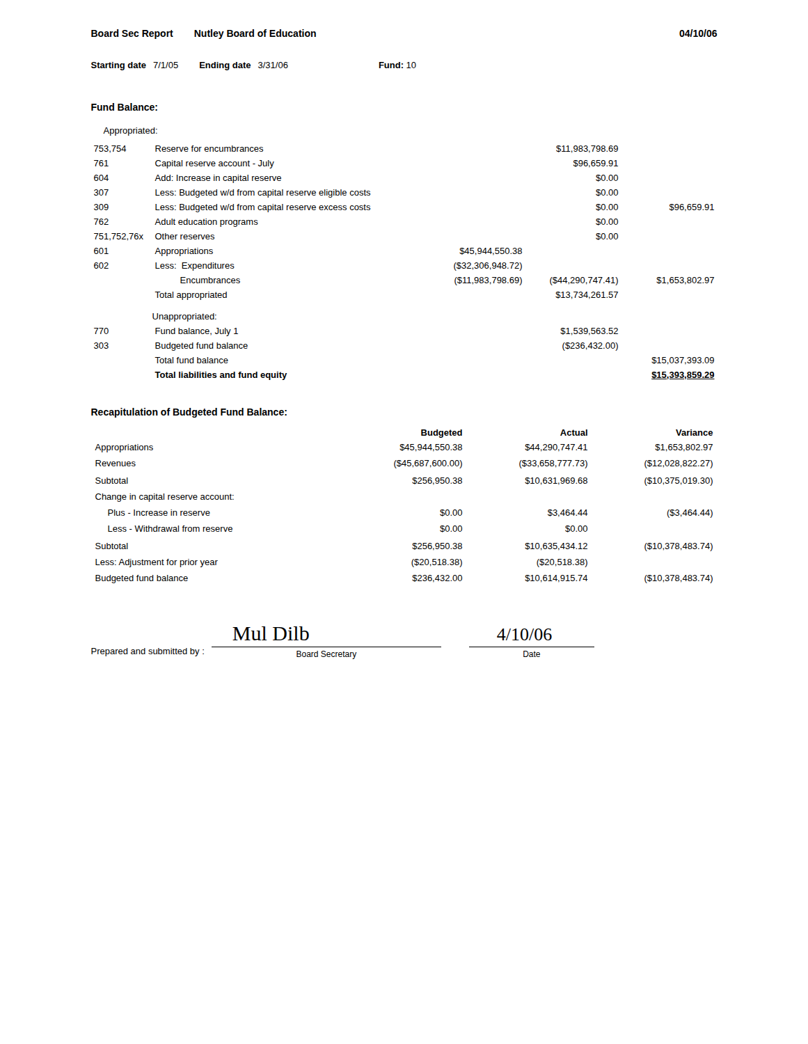Board Sec Report
Nutley Board of Education
04/10/06
Starting date 7/1/05 Ending date 3/31/06 Fund: 10
Fund Balance:
Appropriated:
| 753,754 | Reserve for encumbrances | | $11,983,798.69 | |
| 761 | Capital reserve account - July | | $96,659.91 | |
| 604 | Add: Increase in capital reserve | | $0.00 | |
| 307 | Less: Budgeted w/d from capital reserve eligible costs | | $0.00 | |
| 309 | Less: Budgeted w/d from capital reserve excess costs | | $0.00 | $96,659.91 |
| 762 | Adult education programs | | $0.00 | |
| 751,752,76x | Other reserves | | $0.00 | |
| 601 | Appropriations | $45,944,550.38 | | |
| 602 | Less: Expenditures | ($32,306,948.72) | | |
| | Encumbrances | ($11,983,798.69) | ($44,290,747.41) | $1,653,802.97 |
| | Total appropriated | | $13,734,261.57 | |
| | Unappropriated: | | | |
| 770 | Fund balance, July 1 | | $1,539,563.52 | |
| 303 | Budgeted fund balance | | ($236,432.00) | |
| | Total fund balance | | | $15,037,393.09 |
| | Total liabilities and fund equity | | | $15,393,859.29 |
Recapitulation of Budgeted Fund Balance:
| | Budgeted | Actual | Variance |
| --- | --- | --- | --- |
| Appropriations | $45,944,550.38 | $44,290,747.41 | $1,653,802.97 |
| Revenues | ($45,687,600.00) | ($33,658,777.73) | ($12,028,822.27) |
| Subtotal | $256,950.38 | $10,631,969.68 | ($10,375,019.30) |
| Change in capital reserve account: | | | |
| Plus - Increase in reserve | $0.00 | $3,464.44 | ($3,464.44) |
| Less - Withdrawal from reserve | $0.00 | $0.00 | |
| Subtotal | $256,950.38 | $10,635,434.12 | ($10,378,483.74) |
| Less: Adjustment for prior year | ($20,518.38) | ($20,518.38) | |
| Budgeted fund balance | $236,432.00 | $10,614,915.74 | ($10,378,483.74) |
Prepared and submitted by :
Mul Dilb
Board Secretary
4/10/06
Date